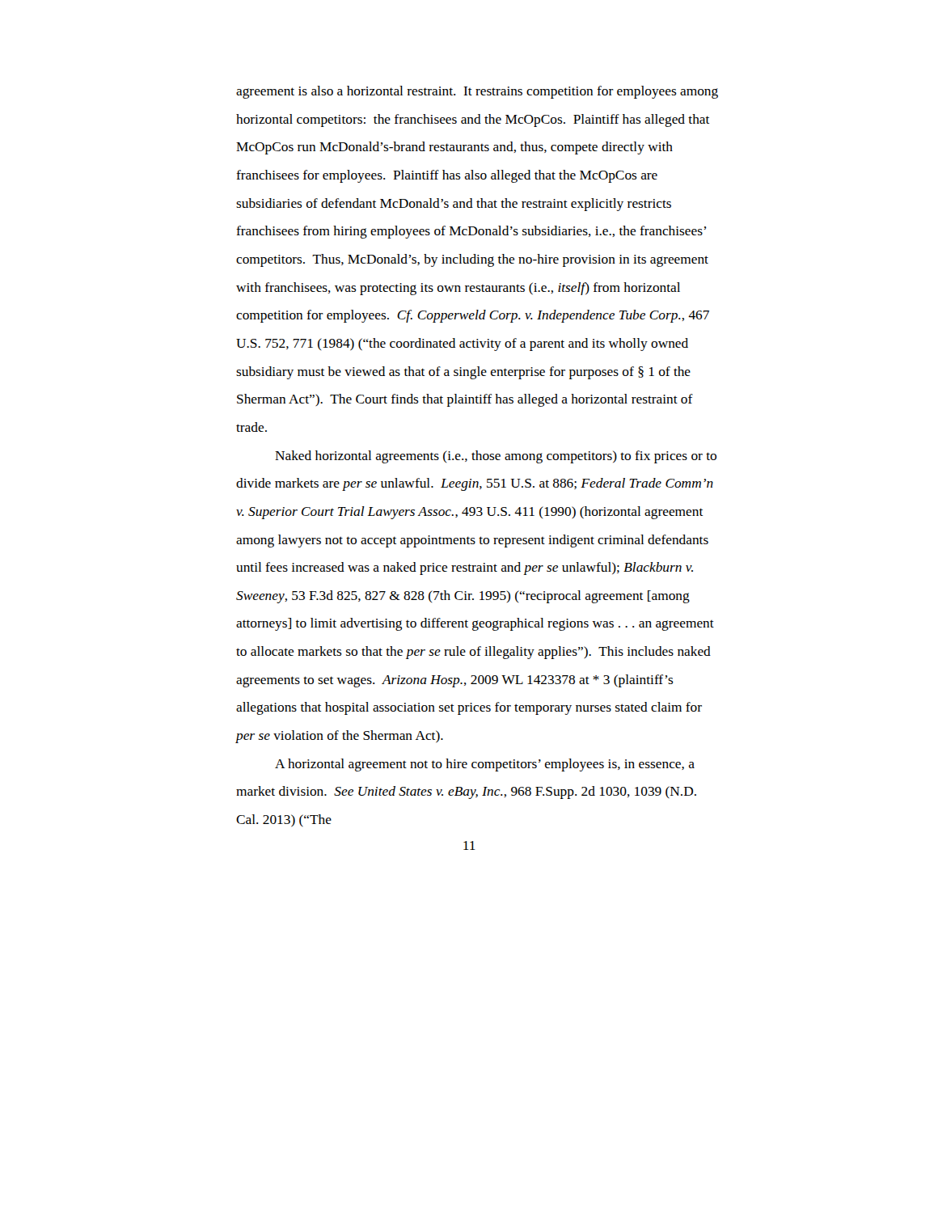agreement is also a horizontal restraint. It restrains competition for employees among horizontal competitors: the franchisees and the McOpCos. Plaintiff has alleged that McOpCos run McDonald’s-brand restaurants and, thus, compete directly with franchisees for employees. Plaintiff has also alleged that the McOpCos are subsidiaries of defendant McDonald’s and that the restraint explicitly restricts franchisees from hiring employees of McDonald’s subsidiaries, i.e., the franchisees’ competitors. Thus, McDonald’s, by including the no-hire provision in its agreement with franchisees, was protecting its own restaurants (i.e., itself) from horizontal competition for employees. Cf. Copperweld Corp. v. Independence Tube Corp., 467 U.S. 752, 771 (1984) (“the coordinated activity of a parent and its wholly owned subsidiary must be viewed as that of a single enterprise for purposes of § 1 of the Sherman Act”). The Court finds that plaintiff has alleged a horizontal restraint of trade.
Naked horizontal agreements (i.e., those among competitors) to fix prices or to divide markets are per se unlawful. Leegin, 551 U.S. at 886; Federal Trade Comm’n v. Superior Court Trial Lawyers Assoc., 493 U.S. 411 (1990) (horizontal agreement among lawyers not to accept appointments to represent indigent criminal defendants until fees increased was a naked price restraint and per se unlawful); Blackburn v. Sweeney, 53 F.3d 825, 827 & 828 (7th Cir. 1995) (“reciprocal agreement [among attorneys] to limit advertising to different geographical regions was . . . an agreement to allocate markets so that the per se rule of illegality applies”). This includes naked agreements to set wages. Arizona Hosp., 2009 WL 1423378 at * 3 (plaintiff’s allegations that hospital association set prices for temporary nurses stated claim for per se violation of the Sherman Act).
A horizontal agreement not to hire competitors’ employees is, in essence, a market division. See United States v. eBay, Inc., 968 F.Supp. 2d 1030, 1039 (N.D. Cal. 2013) (“The
11